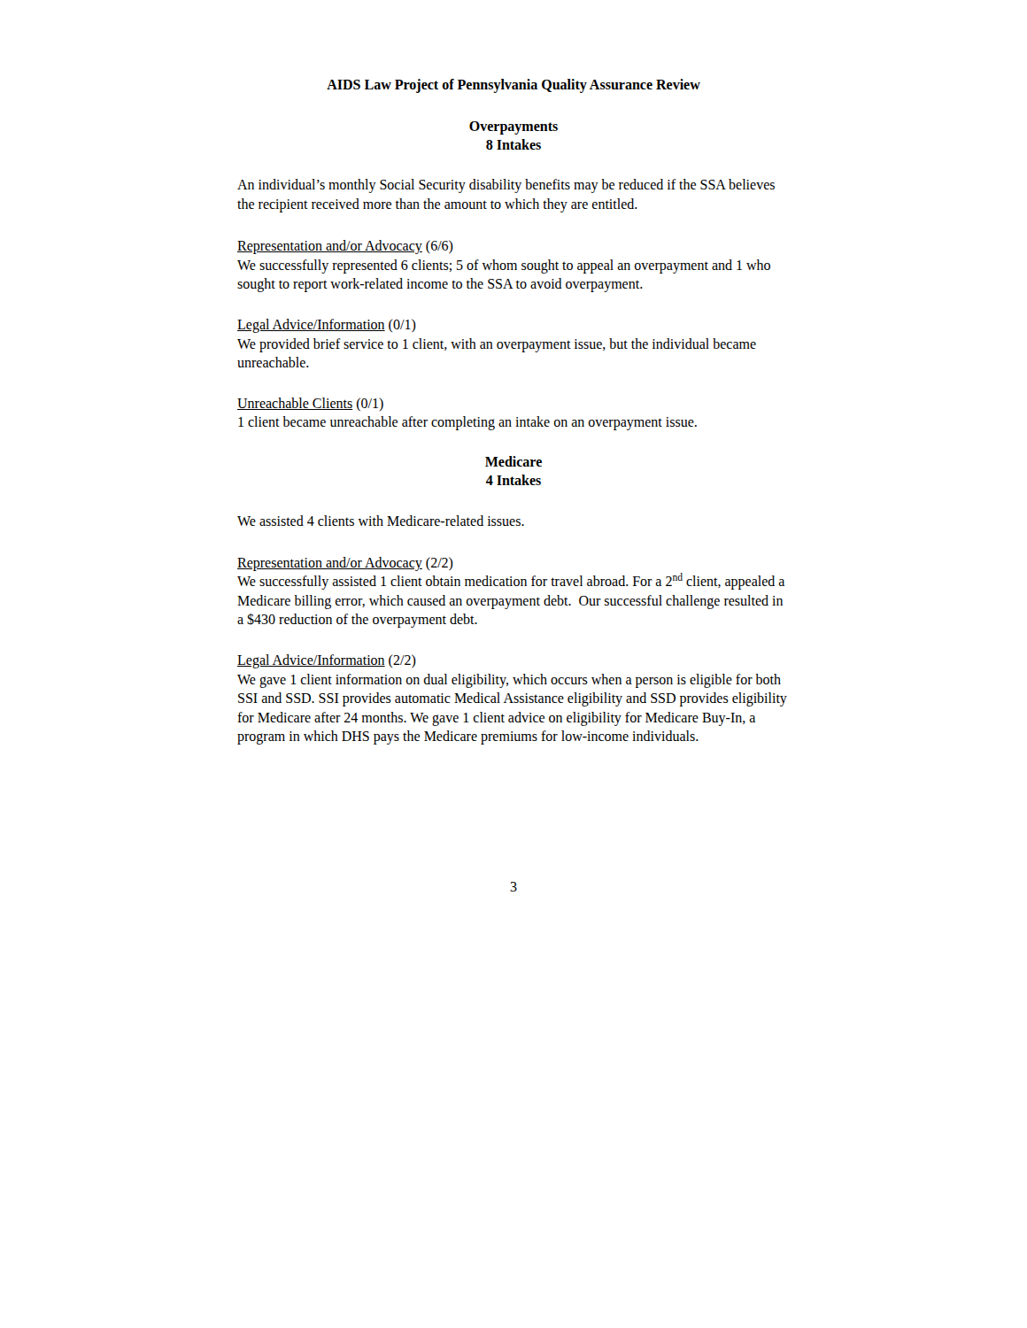AIDS Law Project of Pennsylvania Quality Assurance Review
Overpayments8 Intakes
An individual’s monthly Social Security disability benefits may be reduced if the SSA believes the recipient received more than the amount to which they are entitled.
Representation and/or Advocacy (6/6)
We successfully represented 6 clients; 5 of whom sought to appeal an overpayment and 1 who sought to report work-related income to the SSA to avoid overpayment.
Legal Advice/Information (0/1)
We provided brief service to 1 client, with an overpayment issue, but the individual became unreachable.
Unreachable Clients (0/1)
1 client became unreachable after completing an intake on an overpayment issue.
Medicare4 Intakes
We assisted 4 clients with Medicare-related issues.
Representation and/or Advocacy (2/2)
We successfully assisted 1 client obtain medication for travel abroad. For a 2nd client, appealed a Medicare billing error, which caused an overpayment debt. Our successful challenge resulted in a $430 reduction of the overpayment debt.
Legal Advice/Information (2/2)
We gave 1 client information on dual eligibility, which occurs when a person is eligible for both SSI and SSD. SSI provides automatic Medical Assistance eligibility and SSD provides eligibility for Medicare after 24 months. We gave 1 client advice on eligibility for Medicare Buy-In, a program in which DHS pays the Medicare premiums for low-income individuals.
3